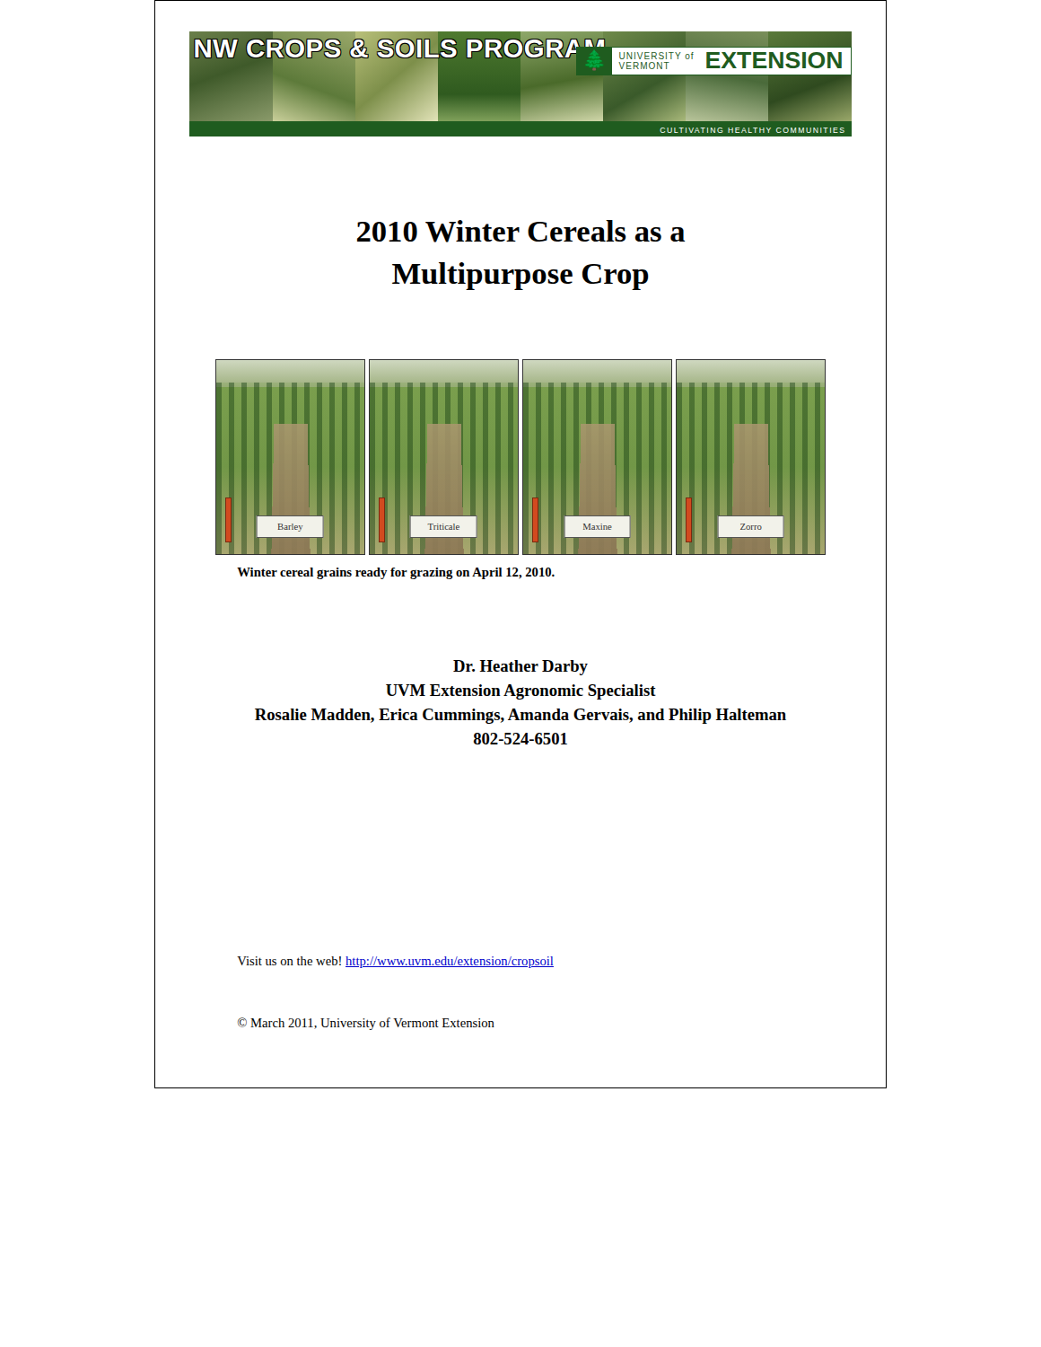NW CROPS & SOILS PROGRAM
🌲
UNIVERSITY of
VERMONT
EXTENSION
CULTIVATING HEALTHY COMMUNITIES
2010 Winter Cereals as a
Multipurpose Crop
Barley
Triticale
Maxine
Zorro
Winter cereal grains ready for grazing on April 12, 2010.
Dr. Heather Darby
UVM Extension Agronomic Specialist
Rosalie Madden, Erica Cummings, Amanda Gervais, and Philip Halteman
802-524-6501
Visit us on the web! http://www.uvm.edu/extension/cropsoil
© March 2011, University of Vermont Extension